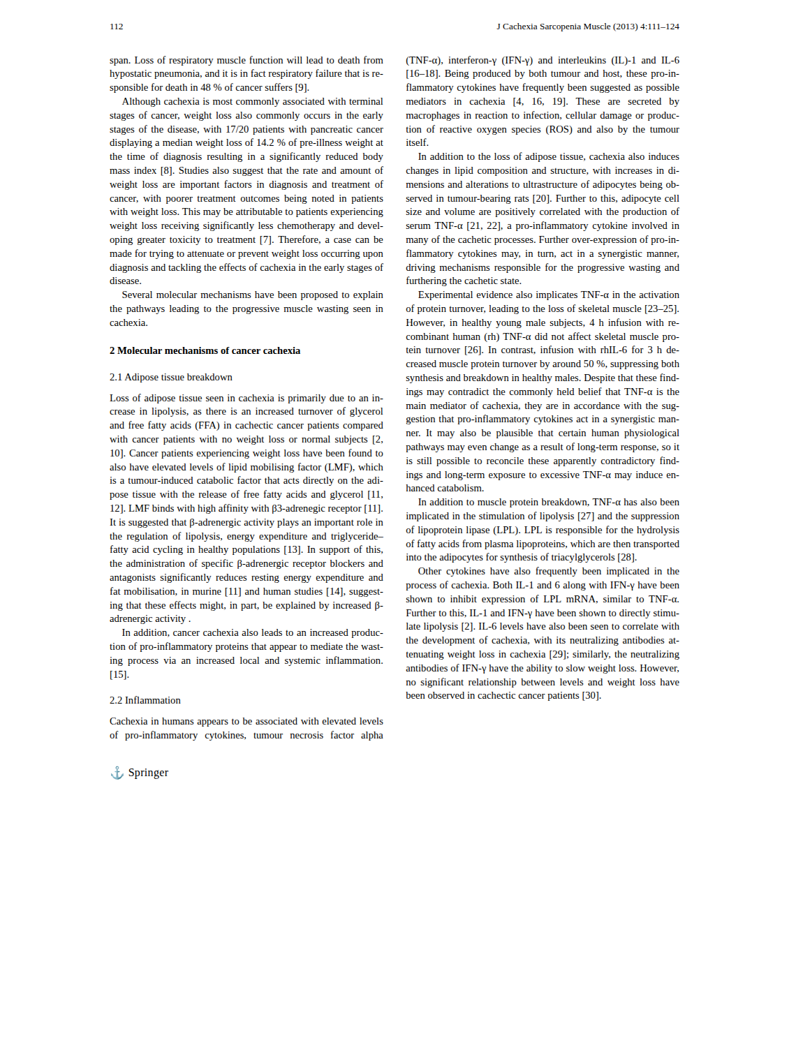112 J Cachexia Sarcopenia Muscle (2013) 4:111–124
span. Loss of respiratory muscle function will lead to death from hypostatic pneumonia, and it is in fact respiratory failure that is responsible for death in 48 % of cancer suffers [9].
Although cachexia is most commonly associated with terminal stages of cancer, weight loss also commonly occurs in the early stages of the disease, with 17/20 patients with pancreatic cancer displaying a median weight loss of 14.2 % of pre-illness weight at the time of diagnosis resulting in a significantly reduced body mass index [8]. Studies also suggest that the rate and amount of weight loss are important factors in diagnosis and treatment of cancer, with poorer treatment outcomes being noted in patients with weight loss. This may be attributable to patients experiencing weight loss receiving significantly less chemotherapy and developing greater toxicity to treatment [7]. Therefore, a case can be made for trying to attenuate or prevent weight loss occurring upon diagnosis and tackling the effects of cachexia in the early stages of disease.
Several molecular mechanisms have been proposed to explain the pathways leading to the progressive muscle wasting seen in cachexia.
2 Molecular mechanisms of cancer cachexia
2.1 Adipose tissue breakdown
Loss of adipose tissue seen in cachexia is primarily due to an increase in lipolysis, as there is an increased turnover of glycerol and free fatty acids (FFA) in cachectic cancer patients compared with cancer patients with no weight loss or normal subjects [2, 10]. Cancer patients experiencing weight loss have been found to also have elevated levels of lipid mobilising factor (LMF), which is a tumour-induced catabolic factor that acts directly on the adipose tissue with the release of free fatty acids and glycerol [11, 12]. LMF binds with high affinity with β3-adrenegic receptor [11]. It is suggested that β-adrenergic activity plays an important role in the regulation of lipolysis, energy expenditure and triglyceride–fatty acid cycling in healthy populations [13]. In support of this, the administration of specific β-adrenergic receptor blockers and antagonists significantly reduces resting energy expenditure and fat mobilisation, in murine [11] and human studies [14], suggesting that these effects might, in part, be explained by increased β-adrenergic activity .
In addition, cancer cachexia also leads to an increased production of pro-inflammatory proteins that appear to mediate the wasting process via an increased local and systemic inflammation. [15].
2.2 Inflammation
Cachexia in humans appears to be associated with elevated levels of pro-inflammatory cytokines, tumour necrosis factor alpha (TNF-α), interferon-γ (IFN-γ) and interleukins (IL)-1 and IL-6 [16–18]. Being produced by both tumour and host, these pro-inflammatory cytokines have frequently been suggested as possible mediators in cachexia [4, 16, 19]. These are secreted by macrophages in reaction to infection, cellular damage or production of reactive oxygen species (ROS) and also by the tumour itself.
In addition to the loss of adipose tissue, cachexia also induces changes in lipid composition and structure, with increases in dimensions and alterations to ultrastructure of adipocytes being observed in tumour-bearing rats [20]. Further to this, adipocyte cell size and volume are positively correlated with the production of serum TNF-α [21, 22], a pro-inflammatory cytokine involved in many of the cachetic processes. Further over-expression of pro-inflammatory cytokines may, in turn, act in a synergistic manner, driving mechanisms responsible for the progressive wasting and furthering the cachetic state.
Experimental evidence also implicates TNF-α in the activation of protein turnover, leading to the loss of skeletal muscle [23–25]. However, in healthy young male subjects, 4 h infusion with recombinant human (rh) TNF-α did not affect skeletal muscle protein turnover [26]. In contrast, infusion with rhIL-6 for 3 h decreased muscle protein turnover by around 50 %, suppressing both synthesis and breakdown in healthy males. Despite that these findings may contradict the commonly held belief that TNF-α is the main mediator of cachexia, they are in accordance with the suggestion that pro-inflammatory cytokines act in a synergistic manner. It may also be plausible that certain human physiological pathways may even change as a result of long-term response, so it is still possible to reconcile these apparently contradictory findings and long-term exposure to excessive TNF-α may induce enhanced catabolism.
In addition to muscle protein breakdown, TNF-α has also been implicated in the stimulation of lipolysis [27] and the suppression of lipoprotein lipase (LPL). LPL is responsible for the hydrolysis of fatty acids from plasma lipoproteins, which are then transported into the adipocytes for synthesis of triacylglycerols [28].
Other cytokines have also frequently been implicated in the process of cachexia. Both IL-1 and 6 along with IFN-γ have been shown to inhibit expression of LPL mRNA, similar to TNF-α. Further to this, IL-1 and IFN-γ have been shown to directly stimulate lipolysis [2]. IL-6 levels have also been seen to correlate with the development of cachexia, with its neutralizing antibodies attenuating weight loss in cachexia [29]; similarly, the neutralizing antibodies of IFN-γ have the ability to slow weight loss. However, no significant relationship between levels and weight loss have been observed in cachectic cancer patients [30].
⚓Springer